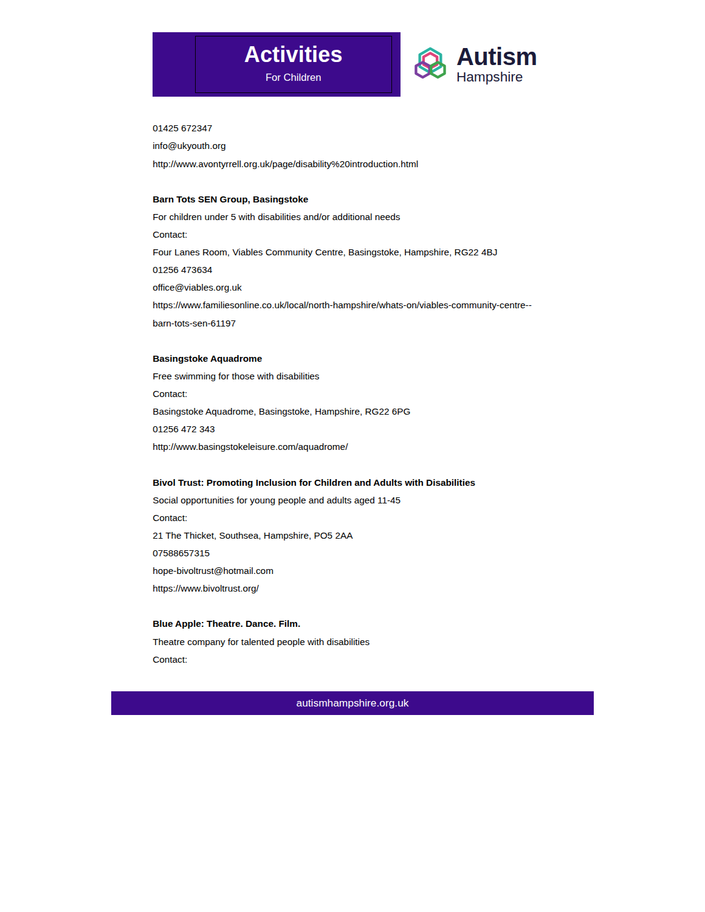Activities
For Children
Autism
Hampshire
01425 672347
info@ukyouth.org
http://www.avontyrrell.org.uk/page/disability%20introduction.html
Barn Tots SEN Group, Basingstoke
For children under 5 with disabilities and/or additional needs
Contact:
Four Lanes Room, Viables Community Centre, Basingstoke, Hampshire, RG22 4BJ
01256 473634
office@viables.org.uk
https://www.familiesonline.co.uk/local/north-hampshire/whats-on/viables-community-centre--barn-tots-sen-61197
Basingstoke Aquadrome
Free swimming for those with disabilities
Contact:
Basingstoke Aquadrome, Basingstoke, Hampshire, RG22 6PG
01256 472 343
http://www.basingstokeleisure.com/aquadrome/
Bivol Trust: Promoting Inclusion for Children and Adults with Disabilities
Social opportunities for young people and adults aged 11-45
Contact:
21 The Thicket, Southsea, Hampshire, PO5 2AA
07588657315
hope-bivoltrust@hotmail.com
https://www.bivoltrust.org/
Blue Apple: Theatre. Dance. Film.
Theatre company for talented people with disabilities
Contact:
autismhampshire.org.uk